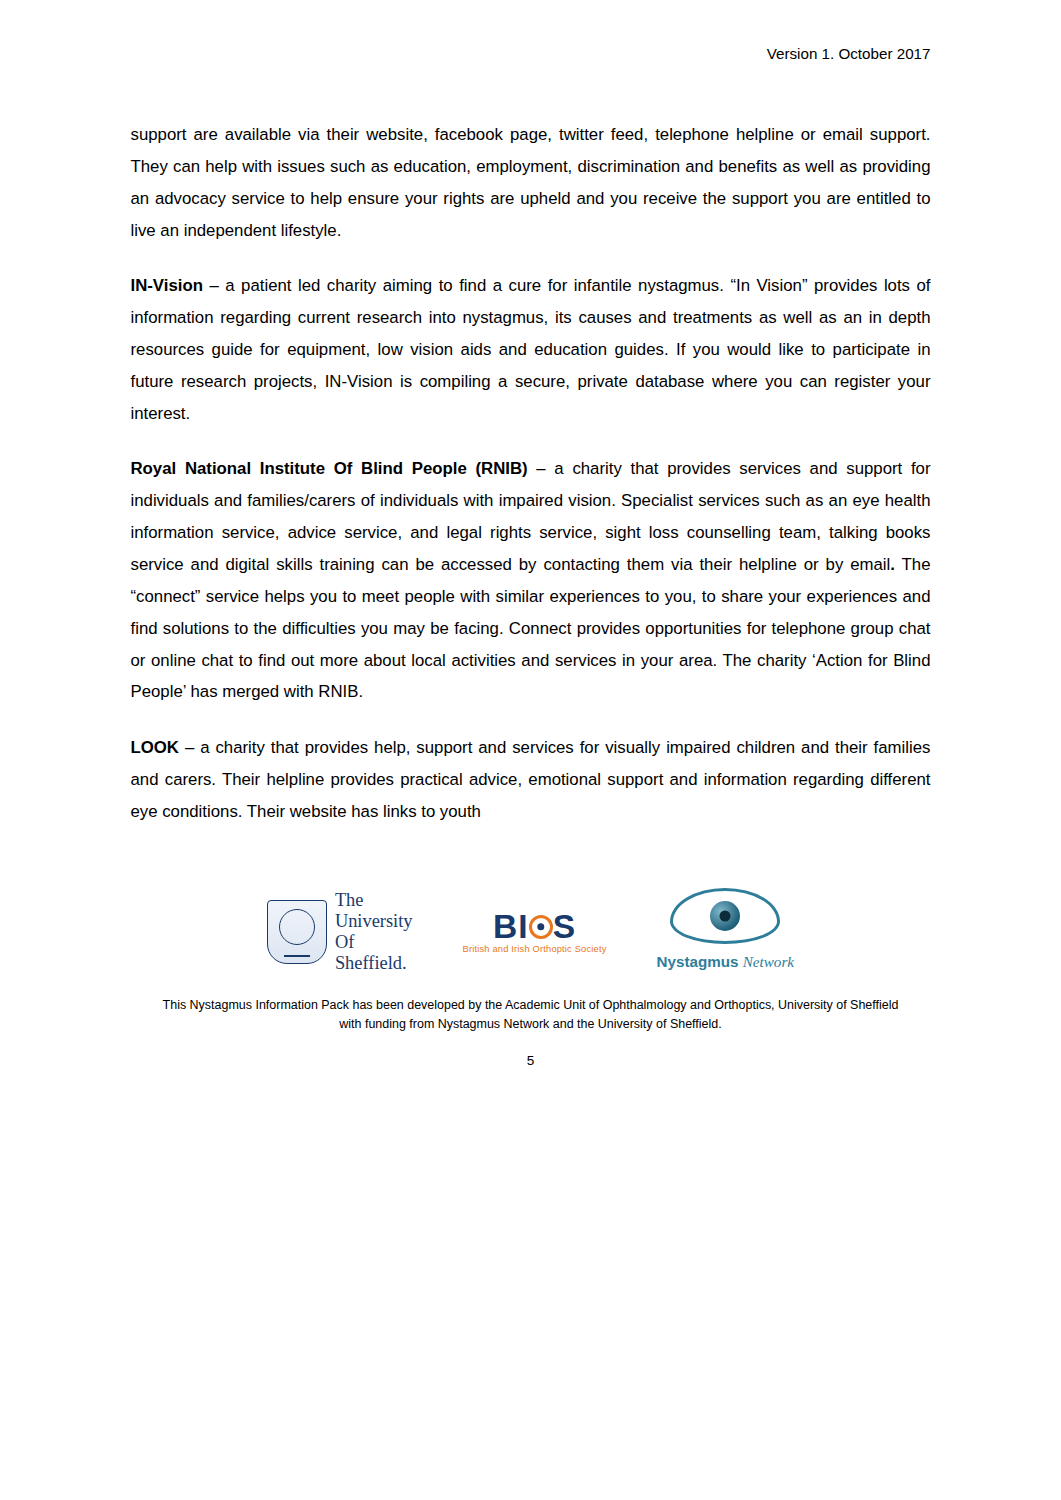Version 1. October 2017
support are available via their website, facebook page, twitter feed, telephone helpline or email support. They can help with issues such as education, employment, discrimination and benefits as well as providing an advocacy service to help ensure your rights are upheld and you receive the support you are entitled to live an independent lifestyle.
IN-Vision – a patient led charity aiming to find a cure for infantile nystagmus. “In Vision” provides lots of information regarding current research into nystagmus, its causes and treatments as well as an in depth resources guide for equipment, low vision aids and education guides. If you would like to participate in future research projects, IN-Vision is compiling a secure, private database where you can register your interest.
Royal National Institute Of Blind People (RNIB) – a charity that provides services and support for individuals and families/carers of individuals with impaired vision. Specialist services such as an eye health information service, advice service, and legal rights service, sight loss counselling team, talking books service and digital skills training can be accessed by contacting them via their helpline or by email. The “connect” service helps you to meet people with similar experiences to you, to share your experiences and find solutions to the difficulties you may be facing. Connect provides opportunities for telephone group chat or online chat to find out more about local activities and services in your area. The charity ‘Action for Blind People’ has merged with RNIB.
LOOK – a charity that provides help, support and services for visually impaired children and their families and carers. Their helpline provides practical advice, emotional support and information regarding different eye conditions. Their website has links to youth
The
University
Of
Sheffield.
BI S
British and Irish Orthoptic Society
Nystagmus Network
This Nystagmus Information Pack has been developed by the Academic Unit of Ophthalmology and Orthoptics, University of Sheffield with funding from Nystagmus Network and the University of Sheffield.
5